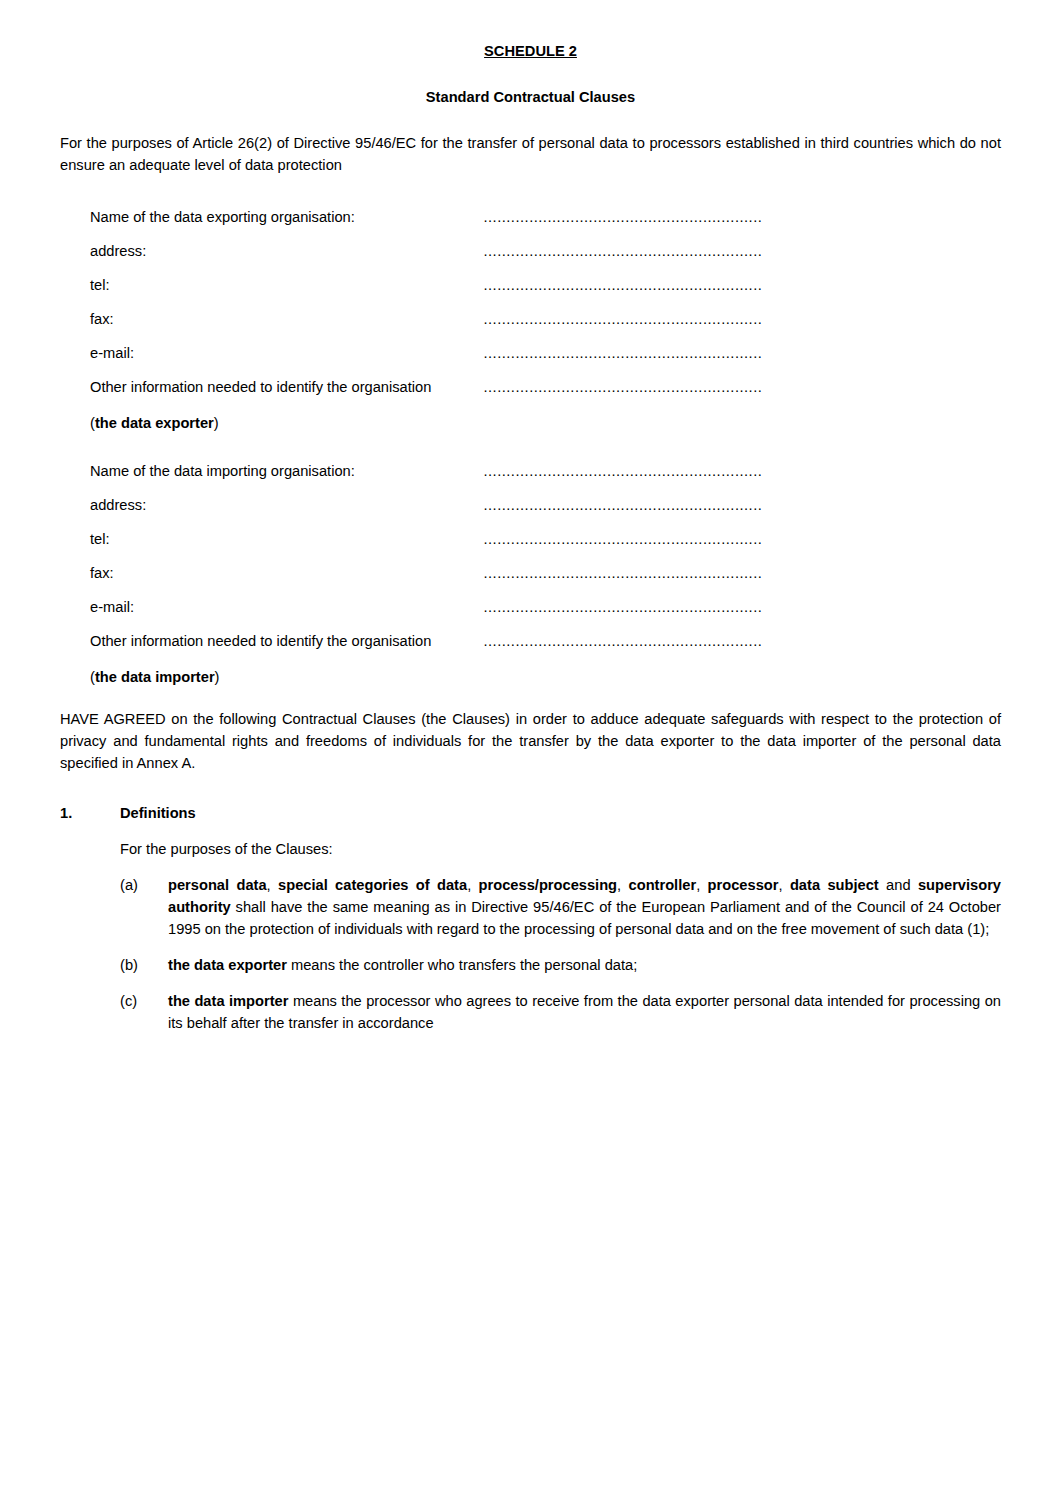SCHEDULE 2
Standard Contractual Clauses
For the purposes of Article 26(2) of Directive 95/46/EC for the transfer of personal data to processors established in third countries which do not ensure an adequate level of data protection
| Name of the data exporting organisation: | ............................................................. |
| address: | ............................................................. |
| tel: | ............................................................. |
| fax: | ............................................................. |
| e-mail: | ............................................................. |
| Other information needed to identify the organisation | ............................................................. |
(the data exporter)
| Name of the data importing organisation: | ............................................................. |
| address: | ............................................................. |
| tel: | ............................................................. |
| fax: | ............................................................. |
| e-mail: | ............................................................. |
| Other information needed to identify the organisation | ............................................................. |
(the data importer)
HAVE AGREED on the following Contractual Clauses (the Clauses) in order to adduce adequate safeguards with respect to the protection of privacy and fundamental rights and freedoms of individuals for the transfer by the data exporter to the data importer of the personal data specified in Annex A.
1. Definitions
For the purposes of the Clauses:
(a) personal data, special categories of data, process/processing, controller, processor, data subject and supervisory authority shall have the same meaning as in Directive 95/46/EC of the European Parliament and of the Council of 24 October 1995 on the protection of individuals with regard to the processing of personal data and on the free movement of such data (1);
(b) the data exporter means the controller who transfers the personal data;
(c) the data importer means the processor who agrees to receive from the data exporter personal data intended for processing on its behalf after the transfer in accordance